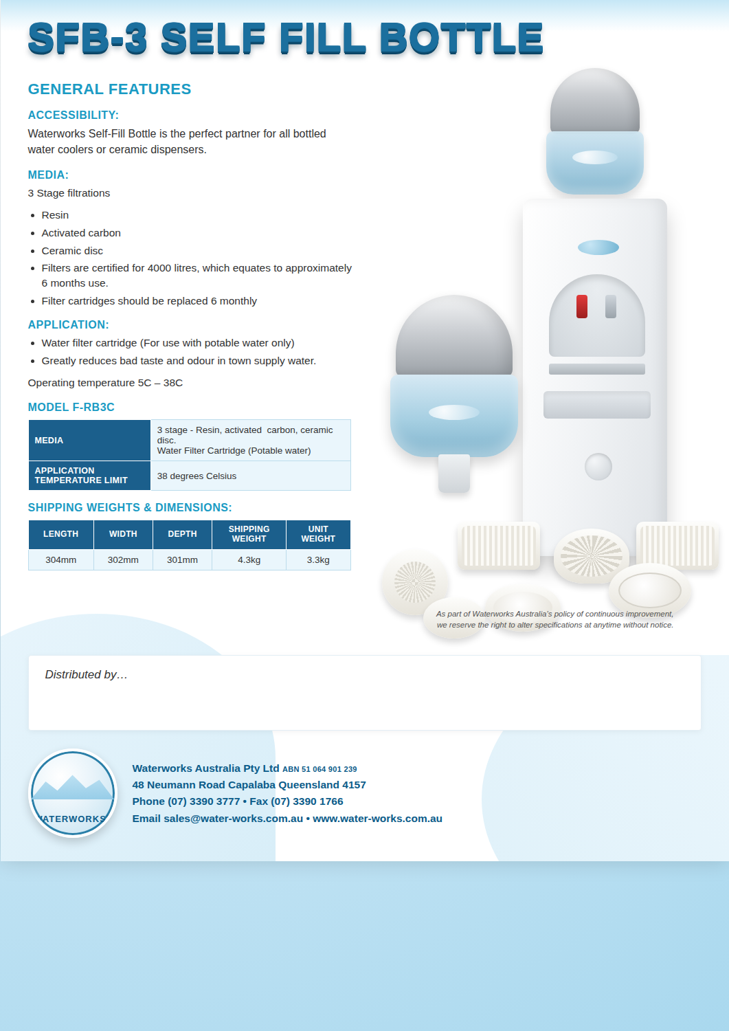SFB-3 Self Fill Bottle
General Features
Accessibility:
Waterworks Self-Fill Bottle is the perfect partner for all bottled water coolers or ceramic dispensers.
Media:
3 Stage filtrations
Resin
Activated carbon
Ceramic disc
Filters are certified for 4000 litres, which equates to approximately 6 months use.
Filter cartridges should be replaced 6 monthly
Application:
Water filter cartridge (For use with potable water only)
Greatly reduces bad taste and odour in town supply water.
Operating temperature 5C – 38C
Model F-RB3C
| Media | 3 stage - Resin, activated carbon, ceramic disc. Water Filter Cartridge (Potable water) |
| Application Temperature Limit | 38 degrees Celsius |
Shipping Weights & Dimensions:
| Length | Width | Depth | Shipping Weight | Unit Weight |
| --- | --- | --- | --- | --- |
| 304mm | 302mm | 301mm | 4.3kg | 3.3kg |
As part of Waterworks Australia’s policy of continuous improvement,
we reserve the right to alter specifications at anytime without notice.
Distributed by…
Waterworks®
Waterworks Australia Pty Ltd ABN 51 064 901 239
48 Neumann Road Capalaba Queensland 4157
Phone (07) 3390 3777 • Fax (07) 3390 1766
Email sales@water-works.com.au • www.water-works.com.au